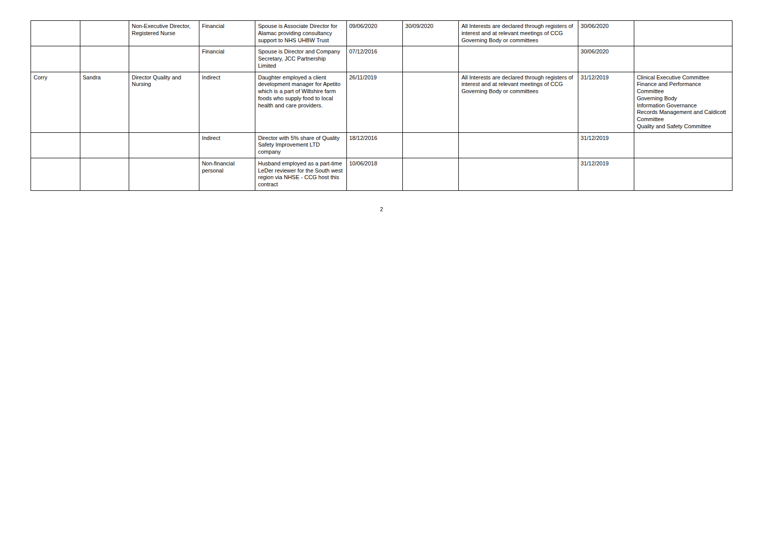| | | Non-Executive Director, Registered Nurse | Financial | Spouse is Associate Director for Alamac providing consultancy support to NHS UHBW Trust | 09/06/2020 | 30/09/2020 | All Interests are declared through registers of interest and at relevant meetings of CCG Governing Body or committees | 30/06/2020 | |
| | | | Financial | Spouse is Director and Company Secretary, JCC Partnership Limited | 07/12/2016 | | | 30/06/2020 | |
| Corry | Sandra | Director Quality and Nursing | Indirect | Daughter employed a client development manager for Apetito which is a part of Wiltshire farm foods who supply food to local health and care providers. | 26/11/2019 | | All Interests are declared through registers of interest and at relevant meetings of CCG Governing Body or committees | 31/12/2019 | Clinical Executive Committee Finance and Performance Committee Governing Body Information Governance Records Management and Caldicott Committee Quality and Safety Committee |
| | | | Indirect | Director with 5% share of Quality Safety Improvement LTD company | 18/12/2016 | | | 31/12/2019 | |
| | | | Non-financial personal | Husband employed as a part-time LeDer reviewer for the South west region via NHSE - CCG host this contract | 10/06/2018 | | | 31/12/2019 | |
2